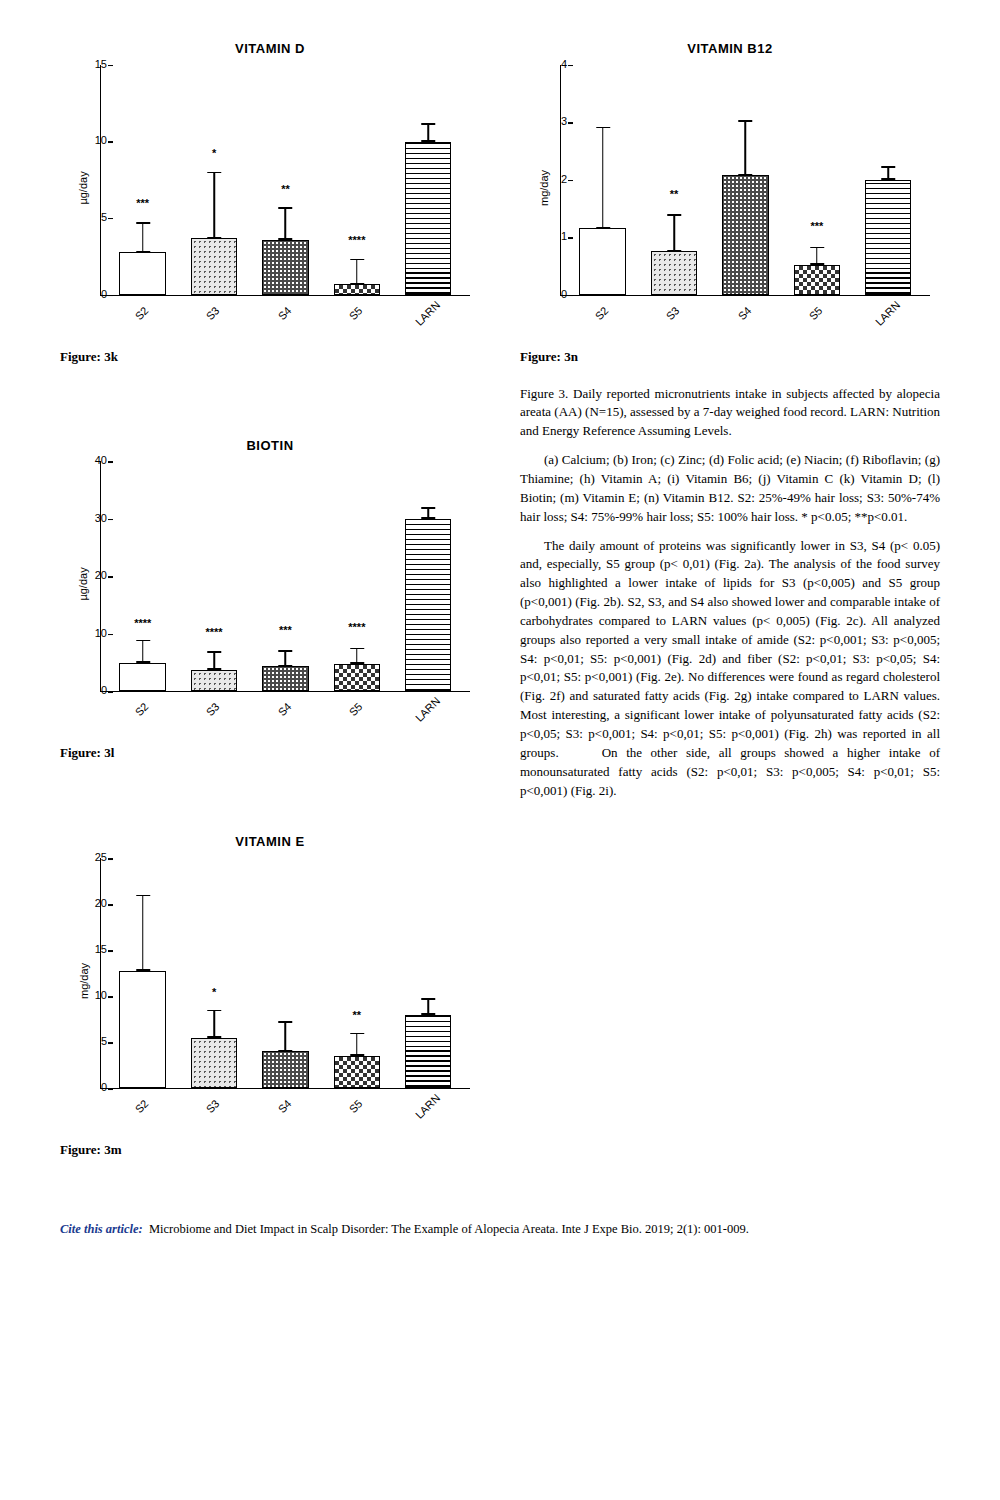VITAMIN D
µg/day
15
10
5
0
***
*
**
****
S2 S3 S4 S5 LARN
Figure: 3k
BIOTIN
µg/day
40
30
20
10
0
****
****
***
****
S2 S3 S4 S5 LARN
Figure: 3l
VITAMIN E
mg/day
25
20
15
10
5
0
*
**
S2 S3 S4 S5 LARN
Figure: 3m
VITAMIN B12
mg/day
4
3
2
1
0
**
***
S2 S3 S4 S5 LARN
Figure: 3n
Figure 3. Daily reported micronutrients intake in subjects affected by alopecia areata (AA) (N=15), assessed by a 7-day weighed food record. LARN: Nutrition and Energy Reference Assuming Levels.
(a) Calcium; (b) Iron; (c) Zinc; (d) Folic acid; (e) Niacin; (f) Riboflavin; (g) Thiamine; (h) Vitamin A; (i) Vitamin B6; (j) Vitamin C (k) Vitamin D; (l) Biotin; (m) Vitamin E; (n) Vitamin B12. S2: 25%-49% hair loss; S3: 50%-74% hair loss; S4: 75%-99% hair loss; S5: 100% hair loss. * p<0.05; **p<0.01.
The daily amount of proteins was significantly lower in S3, S4 (p< 0.05) and, especially, S5 group (p< 0,01) (Fig. 2a). The analysis of the food survey also highlighted a lower intake of lipids for S3 (p<0,005) and S5 group (p<0,001) (Fig. 2b). S2, S3, and S4 also showed lower and comparable intake of carbohydrates compared to LARN values (p< 0,005) (Fig. 2c). All analyzed groups also reported a very small intake of amide (S2: p<0,001; S3: p<0,005; S4: p<0,01; S5: p<0,001) (Fig. 2d) and fiber (S2: p<0,01; S3: p<0,05; S4: p<0,01; S5: p<0,001) (Fig. 2e). No differences were found as regard cholesterol (Fig. 2f) and saturated fatty acids (Fig. 2g) intake compared to LARN values. Most interesting, a significant lower intake of polyunsaturated fatty acids (S2: p<0,05; S3: p<0,001; S4: p<0,01; S5: p<0,001) (Fig. 2h) was reported in all groups. On the other side, all groups showed a higher intake of monounsaturated fatty acids (S2: p<0,01; S3: p<0,005; S4: p<0,01; S5: p<0,001) (Fig. 2i).
Cite this article: Microbiome and Diet Impact in Scalp Disorder: The Example of Alopecia Areata. Inte J Expe Bio. 2019; 2(1): 001-009.